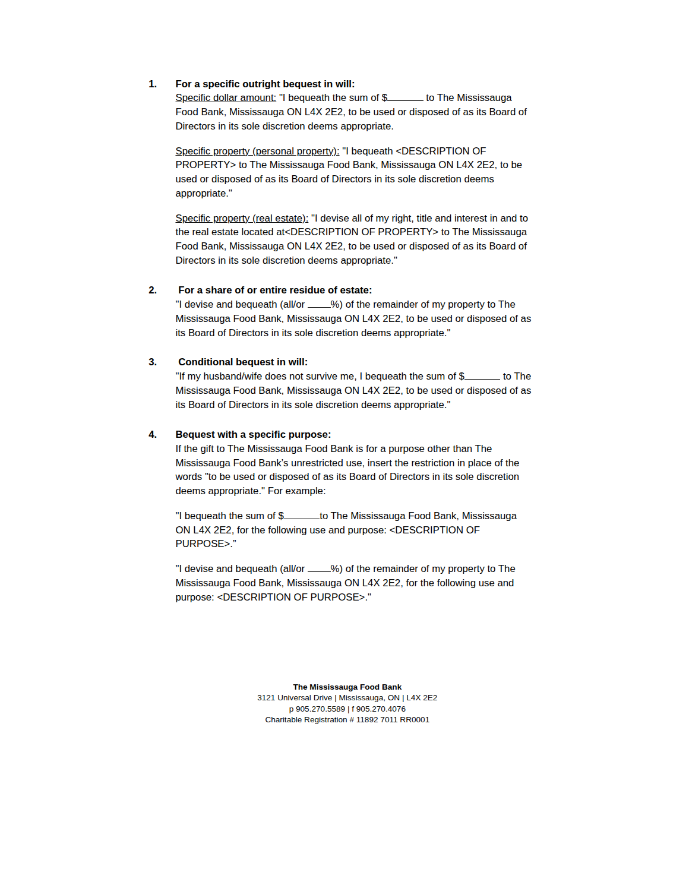1. For a specific outright bequest in will:
Specific dollar amount: "I bequeath the sum of $ to The Mississauga Food Bank, Mississauga ON L4X 2E2, to be used or disposed of as its Board of Directors in its sole discretion deems appropriate.
Specific property (personal property): "I bequeath <DESCRIPTION OF PROPERTY> to The Mississauga Food Bank, Mississauga ON L4X 2E2, to be used or disposed of as its Board of Directors in its sole discretion deems appropriate."
Specific property (real estate): "I devise all of my right, title and interest in and to the real estate located at<DESCRIPTION OF PROPERTY> to The Mississauga Food Bank, Mississauga ON L4X 2E2, to be used or disposed of as its Board of Directors in its sole discretion deems appropriate."
2. For a share of or entire residue of estate:
"I devise and bequeath (all/or %) of the remainder of my property to The Mississauga Food Bank, Mississauga ON L4X 2E2, to be used or disposed of as its Board of Directors in its sole discretion deems appropriate."
3. Conditional bequest in will:
"If my husband/wife does not survive me, I bequeath the sum of $ to The Mississauga Food Bank, Mississauga ON L4X 2E2, to be used or disposed of as its Board of Directors in its sole discretion deems appropriate."
4. Bequest with a specific purpose:
If the gift to The Mississauga Food Bank is for a purpose other than The Mississauga Food Bank’s unrestricted use, insert the restriction in place of the words "to be used or disposed of as its Board of Directors in its sole discretion deems appropriate." For example:
"I bequeath the sum of $ to The Mississauga Food Bank, Mississauga ON L4X 2E2, for the following use and purpose: <DESCRIPTION OF PURPOSE>.”
"I devise and bequeath (all/or %) of the remainder of my property to The Mississauga Food Bank, Mississauga ON L4X 2E2, for the following use and purpose: <DESCRIPTION OF PURPOSE>."
The Mississauga Food Bank
3121 Universal Drive | Mississauga, ON | L4X 2E2
p 905.270.5589 | f 905.270.4076
Charitable Registration # 11892 7011 RR0001